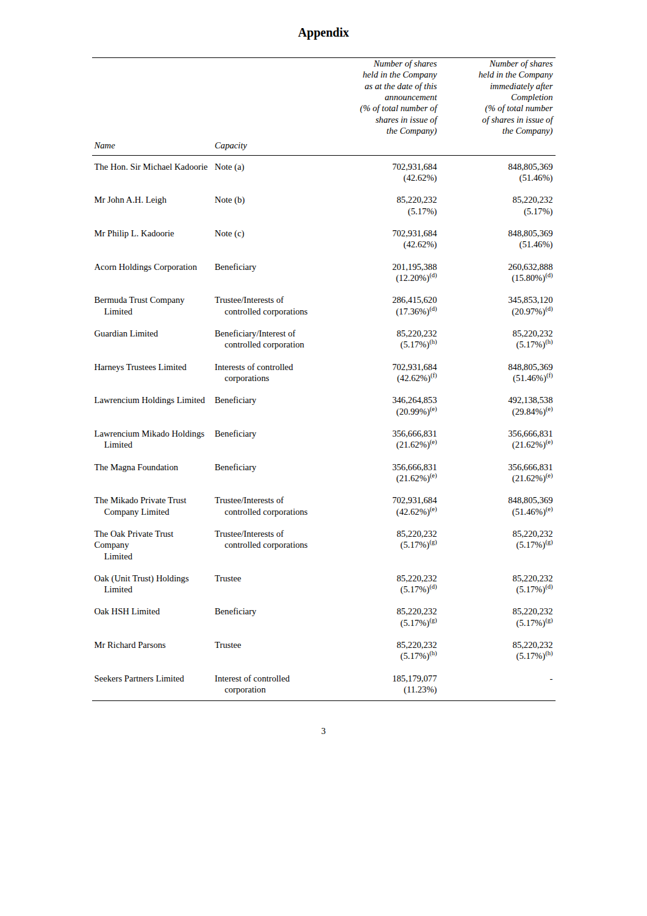Appendix
| | | Number of shares held in the Company as at the date of this announcement (% of total number of shares in issue of the Company) | Number of shares held in the Company immediately after Completion (% of total number of shares in issue of the Company) |
| --- | --- | --- | --- |
| Name | Capacity | | |
| The Hon. Sir Michael Kadoorie | Note (a) | 702,931,684 (42.62%) | 848,805,369 (51.46%) |
| Mr John A.H. Leigh | Note (b) | 85,220,232 (5.17%) | 85,220,232 (5.17%) |
| Mr Philip L. Kadoorie | Note (c) | 702,931,684 (42.62%) | 848,805,369 (51.46%) |
| Acorn Holdings Corporation | Beneficiary | 201,195,388 (12.20%) (d) | 260,632,888 (15.80%) (d) |
| Bermuda Trust Company Limited | Trustee/Interests of controlled corporations | 286,415,620 (17.36%) (d) | 345,853,120 (20.97%) (d) |
| Guardian Limited | Beneficiary/Interest of controlled corporation | 85,220,232 (5.17%) (h) | 85,220,232 (5.17%) (h) |
| Harneys Trustees Limited | Interests of controlled corporations | 702,931,684 (42.62%) (f) | 848,805,369 (51.46%) (f) |
| Lawrencium Holdings Limited | Beneficiary | 346,264,853 (20.99%) (e) | 492,138,538 (29.84%) (e) |
| Lawrencium Mikado Holdings Limited | Beneficiary | 356,666,831 (21.62%) (e) | 356,666,831 (21.62%) (e) |
| The Magna Foundation | Beneficiary | 356,666,831 (21.62%) (e) | 356,666,831 (21.62%) (e) |
| The Mikado Private Trust Company Limited | Trustee/Interests of controlled corporations | 702,931,684 (42.62%) (e) | 848,805,369 (51.46%) (e) |
| The Oak Private Trust Company Limited | Trustee/Interests of controlled corporations | 85,220,232 (5.17%) (g) | 85,220,232 (5.17%) (g) |
| Oak (Unit Trust) Holdings Limited | Trustee | 85,220,232 (5.17%) (d) | 85,220,232 (5.17%) (d) |
| Oak HSH Limited | Beneficiary | 85,220,232 (5.17%) (g) | 85,220,232 (5.17%) (g) |
| Mr Richard Parsons | Trustee | 85,220,232 (5.17%) (h) | 85,220,232 (5.17%) (h) |
| Seekers Partners Limited | Interest of controlled corporation | 185,179,077 (11.23%) | - |
3